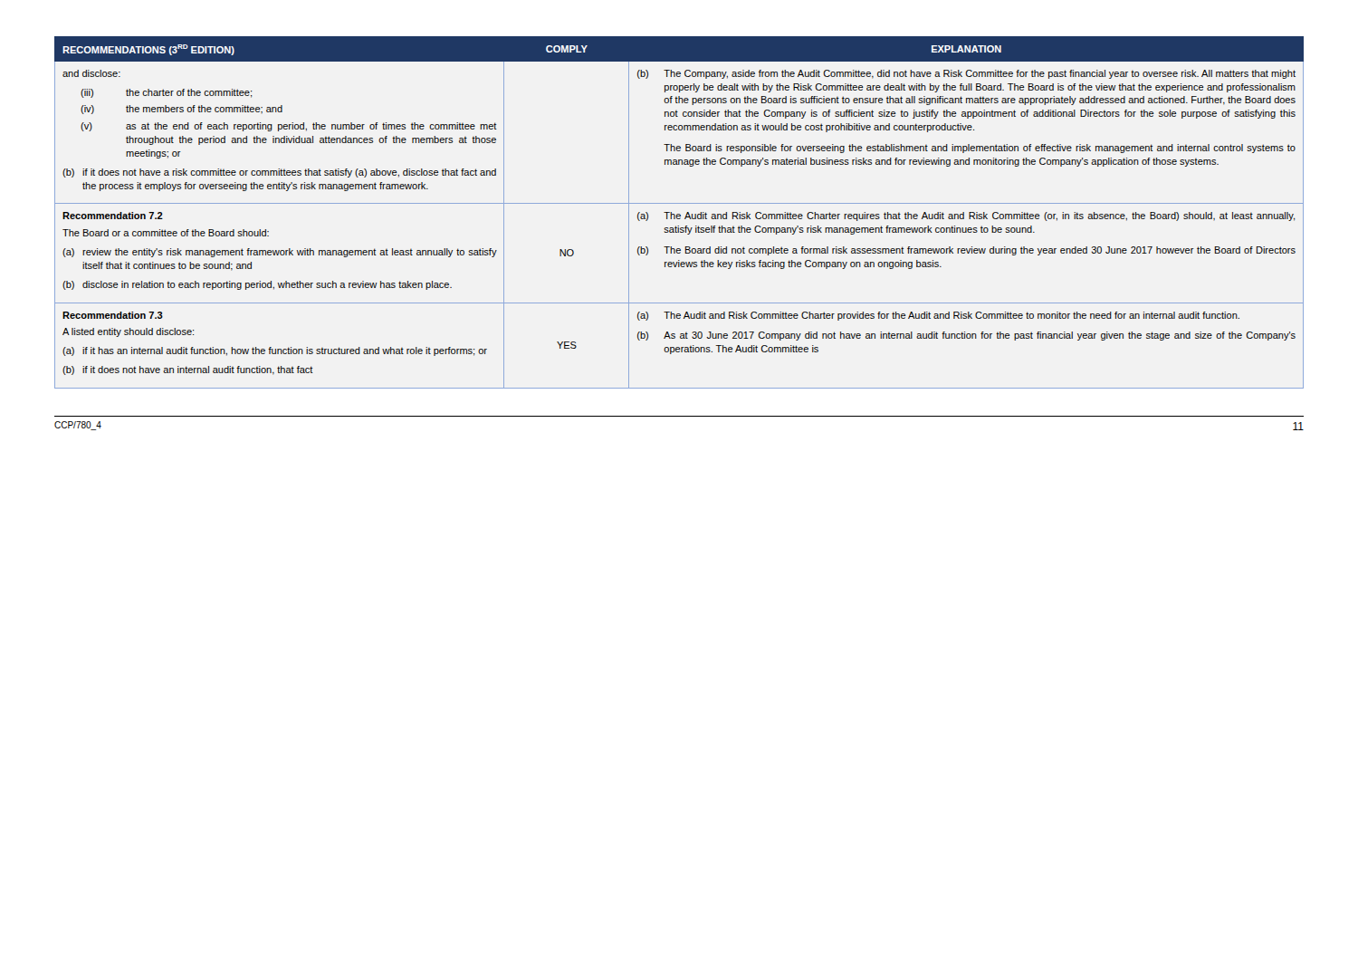| RECOMMENDATIONS (3 RD EDITION) | COMPLY | EXPLANATION |
| --- | --- | --- |
| and disclose: (iii) the charter of the committee; (iv) the members of the committee; and (v) as at the end of each reporting period, the number of times the committee met throughout the period and the individual attendances of the members at those meetings; or (b) if it does not have a risk committee or committees that satisfy (a) above, disclose that fact and the process it employs for overseeing the entity's risk management framework. | | (b) The Company, aside from the Audit Committee, did not have a Risk Committee for the past financial year to oversee risk. All matters that might properly be dealt with by the Risk Committee are dealt with by the full Board. The Board is of the view that the experience and professionalism of the persons on the Board is sufficient to ensure that all significant matters are appropriately addressed and actioned. Further, the Board does not consider that the Company is of sufficient size to justify the appointment of additional Directors for the sole purpose of satisfying this recommendation as it would be cost prohibitive and counterproductive. The Board is responsible for overseeing the establishment and implementation of effective risk management and internal control systems to manage the Company's material business risks and for reviewing and monitoring the Company's application of those systems. |
| Recommendation 7.2 The Board or a committee of the Board should: (a) review the entity's risk management framework with management at least annually to satisfy itself that it continues to be sound; and (b) disclose in relation to each reporting period, whether such a review has taken place. | NO | (a) The Audit and Risk Committee Charter requires that the Audit and Risk Committee (or, in its absence, the Board) should, at least annually, satisfy itself that the Company's risk management framework continues to be sound. (b) The Board did not complete a formal risk assessment framework review during the year ended 30 June 2017 however the Board of Directors reviews the key risks facing the Company on an ongoing basis. |
| Recommendation 7.3 A listed entity should disclose: (a) if it has an internal audit function, how the function is structured and what role it performs; or (b) if it does not have an internal audit function, that fact | YES | (a) The Audit and Risk Committee Charter provides for the Audit and Risk Committee to monitor the need for an internal audit function. (b) As at 30 June 2017 Company did not have an internal audit function for the past financial year given the stage and size of the Company's operations. The Audit Committee is |
CCP/780_4
11